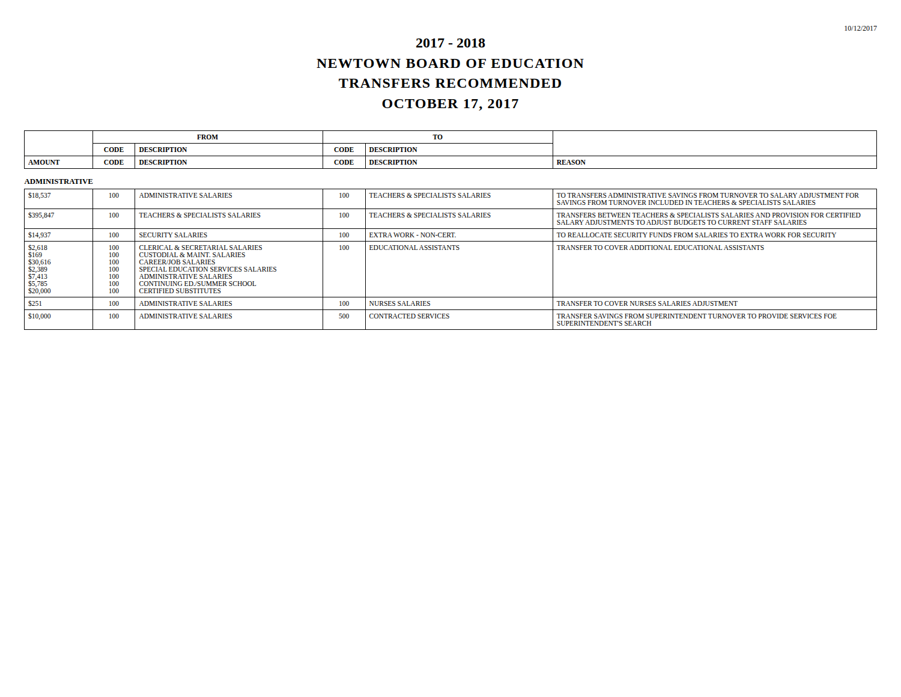10/12/2017
2017 - 2018 NEWTOWN BOARD OF EDUCATION TRANSFERS RECOMMENDED OCTOBER 17, 2017
| | FROM | TO | |
| --- | --- | --- | --- |
| CODE | DESCRIPTION | CODE | DESCRIPTION |
| AMOUNT | CODE | DESCRIPTION | CODE | DESCRIPTION | REASON |
| ADMINISTRATIVE |
| $18,537 | 100 | ADMINISTRATIVE SALARIES | 100 | TEACHERS & SPECIALISTS SALARIES | TO TRANSFERS ADMINISTRATIVE SAVINGS FROM TURNOVER TO SALARY ADJUSTMENT FOR SAVINGS FROM TURNOVER INCLUDED IN TEACHERS & SPECIALISTS SALARIES |
| $395,847 | 100 | TEACHERS & SPECIALISTS SALARIES | 100 | TEACHERS & SPECIALISTS SALARIES | TRANSFERS BETWEEN TEACHERS & SPECIALISTS SALARIES AND PROVISION FOR CERTIFIED SALARY ADJUSTMENTS TO ADJUST BUDGETS TO CURRENT STAFF SALARIES |
| $14,937 | 100 | SECURITY SALARIES | 100 | EXTRA WORK - NON-CERT. | TO REALLOCATE SECURITY FUNDS FROM SALARIES TO EXTRA WORK FOR SECURITY |
| $2,618 $169 $30,616 $2,389 $7,413 $5,785 $20,000 | 100 100 100 100 100 100 100 | CLERICAL & SECRETARIAL SALARIES CUSTODIAL & MAINT. SALARIES CAREER/JOB SALARIES SPECIAL EDUCATION SERVICES SALARIES ADMINISTRATIVE SALARIES CONTINUING ED./SUMMER SCHOOL CERTIFIED SUBSTITUTES | 100 | EDUCATIONAL ASSISTANTS | TRANSFER TO COVER ADDITIONAL EDUCATIONAL ASSISTANTS |
| $251 | 100 | ADMINISTRATIVE SALARIES | 100 | NURSES SALARIES | TRANSFER TO COVER NURSES SALARIES ADJUSTMENT |
| $10,000 | 100 | ADMINISTRATIVE SALARIES | 500 | CONTRACTED SERVICES | TRANSFER SAVINGS FROM SUPERINTENDENT TURNOVER TO PROVIDE SERVICES FOE SUPERINTENDENT'S SEARCH |